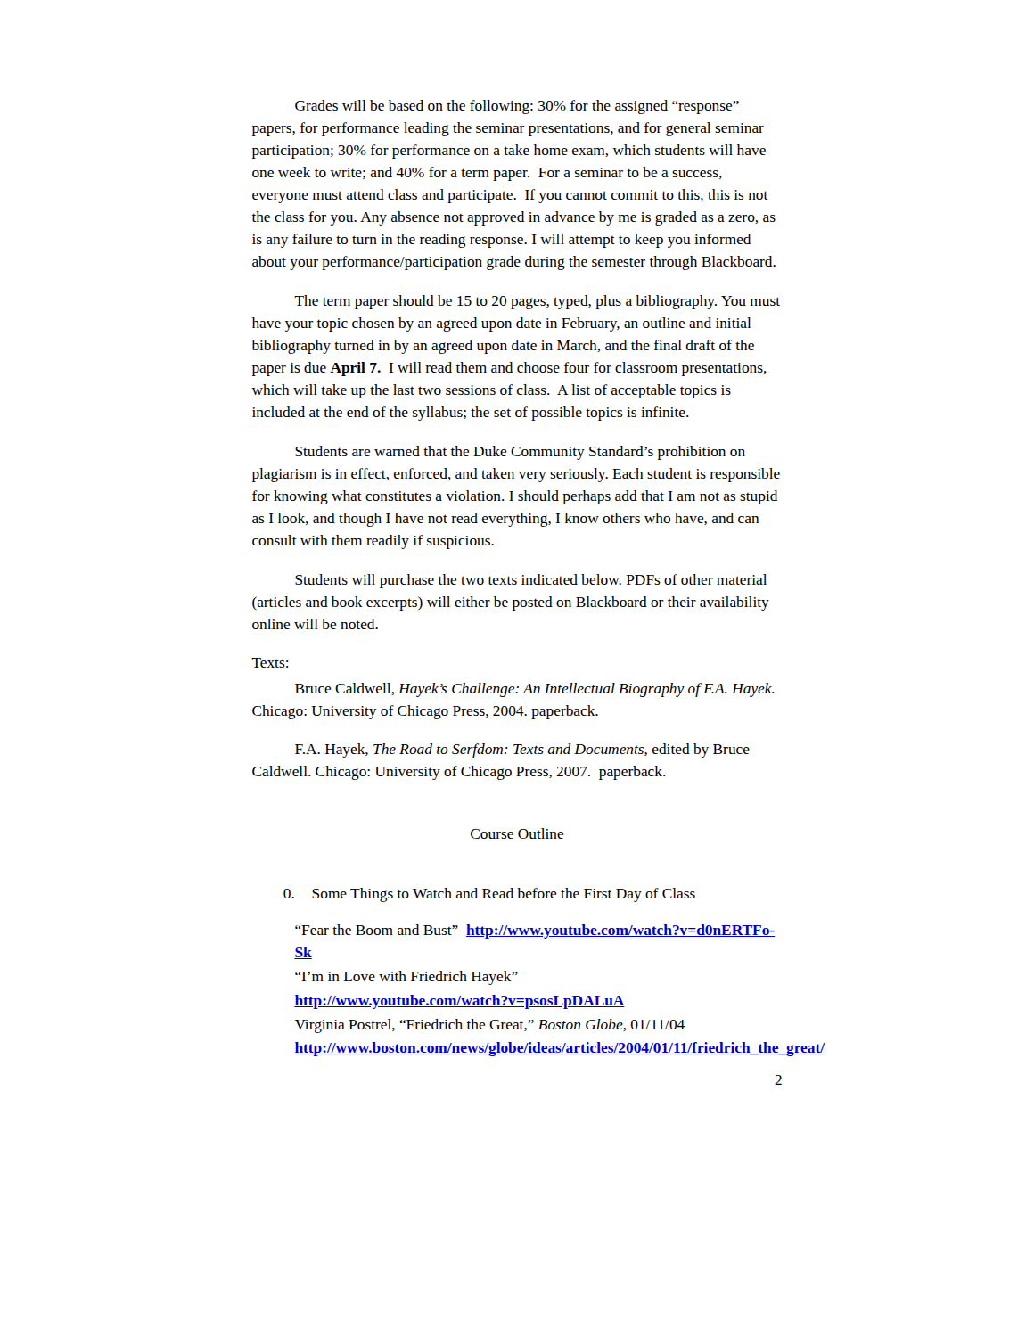Grades will be based on the following: 30% for the assigned “response” papers, for performance leading the seminar presentations, and for general seminar participation; 30% for performance on a take home exam, which students will have one week to write; and 40% for a term paper. For a seminar to be a success, everyone must attend class and participate. If you cannot commit to this, this is not the class for you. Any absence not approved in advance by me is graded as a zero, as is any failure to turn in the reading response. I will attempt to keep you informed about your performance/participation grade during the semester through Blackboard.
The term paper should be 15 to 20 pages, typed, plus a bibliography. You must have your topic chosen by an agreed upon date in February, an outline and initial bibliography turned in by an agreed upon date in March, and the final draft of the paper is due April 7. I will read them and choose four for classroom presentations, which will take up the last two sessions of class. A list of acceptable topics is included at the end of the syllabus; the set of possible topics is infinite.
Students are warned that the Duke Community Standard’s prohibition on plagiarism is in effect, enforced, and taken very seriously. Each student is responsible for knowing what constitutes a violation. I should perhaps add that I am not as stupid as I look, and though I have not read everything, I know others who have, and can consult with them readily if suspicious.
Students will purchase the two texts indicated below. PDFs of other material (articles and book excerpts) will either be posted on Blackboard or their availability online will be noted.
Texts:
Bruce Caldwell, Hayek’s Challenge: An Intellectual Biography of F.A. Hayek. Chicago: University of Chicago Press, 2004. paperback.
F.A. Hayek, The Road to Serfdom: Texts and Documents, edited by Bruce Caldwell. Chicago: University of Chicago Press, 2007. paperback.
Course Outline
Some Things to Watch and Read before the First Day of Class
“Fear the Boom and Bust” http://www.youtube.com/watch?v=d0nERTFo-Sk
“I’m in Love with Friedrich Hayek”
http://www.youtube.com/watch?v=psosLpDALuA
Virginia Postrel, “Friedrich the Great,” Boston Globe, 01/11/04
http://www.boston.com/news/globe/ideas/articles/2004/01/11/friedrich_the_great/
2